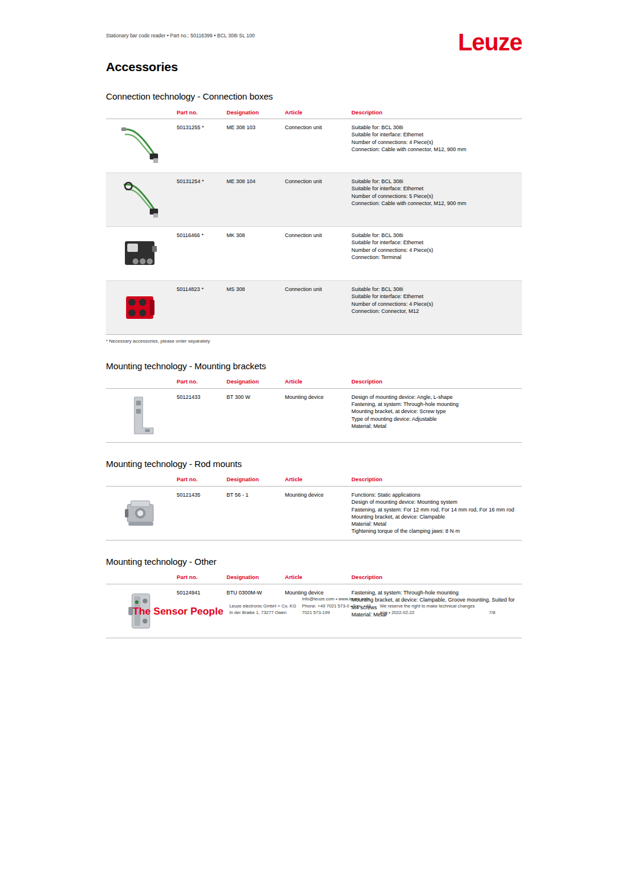Stationary bar code reader • Part no.: 50116399 • BCL 308i SL 100
Leuze
Accessories
Connection technology - Connection boxes
| | Part no. | Designation | Article | Description |
| --- | --- | --- | --- | --- |
| | 50131255 * | ME 308 103 | Connection unit | Suitable for: BCL 308i Suitable for interface: Ethernet Number of connections: 4 Piece(s) Connection: Cable with connector, M12, 900 mm |
| | 50131254 * | ME 308 104 | Connection unit | Suitable for: BCL 308i Suitable for interface: Ethernet Number of connections: 5 Piece(s) Connection: Cable with connector, M12, 900 mm |
| | 50116466 * | MK 308 | Connection unit | Suitable for: BCL 308i Suitable for interface: Ethernet Number of connections: 4 Piece(s) Connection: Terminal |
| | 50114823 * | MS 308 | Connection unit | Suitable for: BCL 308i Suitable for interface: Ethernet Number of connections: 4 Piece(s) Connection: Connector, M12 |
* Necessary accessories, please order separately
Mounting technology - Mounting brackets
| | Part no. | Designation | Article | Description |
| --- | --- | --- | --- | --- |
| | 50121433 | BT 300 W | Mounting device | Design of mounting device: Angle, L-shape Fastening, at system: Through-hole mounting Mounting bracket, at device: Screw type Type of mounting device: Adjustable Material: Metal |
Mounting technology - Rod mounts
| | Part no. | Designation | Article | Description |
| --- | --- | --- | --- | --- |
| | 50121435 | BT 56 - 1 | Mounting device | Functions: Static applications Design of mounting device: Mounting system Fastening, at system: For 12 mm rod, For 14 mm rod, For 16 mm rod Mounting bracket, at device: Clampable Material: Metal Tightening torque of the clamping jaws: 8 N·m |
Mounting technology - Other
| | Part no. | Designation | Article | Description |
| --- | --- | --- | --- | --- |
| | 50124941 | BTU 0300M-W | Mounting device | Fastening, at system: Through-hole mounting Mounting bracket, at device: Clampable, Groove mounting, Suited for M4 screws Material: Metal |
The Sensor People
Leuze electronic GmbH + Co. KG
In der Braike 1, 73277 Owen
info@leuze.com • www.leuze.com
Phone: +49 7021 573-0 • Fax: +49 7021 573-199
We reserve the right to make technical changes
eng • 2022-02-22
7/8